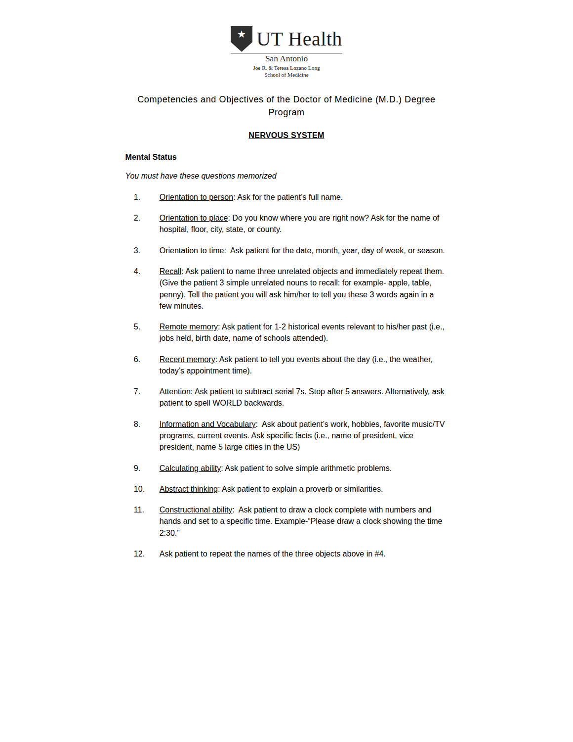UT Health
San Antonio
Joe R. & Teresa Lozano Long
School of Medicine
Competencies and Objectives of the Doctor of Medicine (M.D.) Degree Program
NERVOUS SYSTEM
Mental Status
You must have these questions memorized
Orientation to person: Ask for the patient’s full name.
Orientation to place: Do you know where you are right now? Ask for the name of hospital, floor, city, state, or county.
Orientation to time: Ask patient for the date, month, year, day of week, or season.
Recall: Ask patient to name three unrelated objects and immediately repeat them. (Give the patient 3 simple unrelated nouns to recall: for example- apple, table, penny). Tell the patient you will ask him/her to tell you these 3 words again in a few minutes.
Remote memory: Ask patient for 1-2 historical events relevant to his/her past (i.e., jobs held, birth date, name of schools attended).
Recent memory: Ask patient to tell you events about the day (i.e., the weather, today’s appointment time).
Attention: Ask patient to subtract serial 7s. Stop after 5 answers. Alternatively, ask patient to spell WORLD backwards.
Information and Vocabulary: Ask about patient’s work, hobbies, favorite music/TV programs, current events. Ask specific facts (i.e., name of president, vice president, name 5 large cities in the US)
Calculating ability: Ask patient to solve simple arithmetic problems.
Abstract thinking: Ask patient to explain a proverb or similarities.
Constructional ability: Ask patient to draw a clock complete with numbers and hands and set to a specific time. Example-“Please draw a clock showing the time 2:30.”
Ask patient to repeat the names of the three objects above in #4.